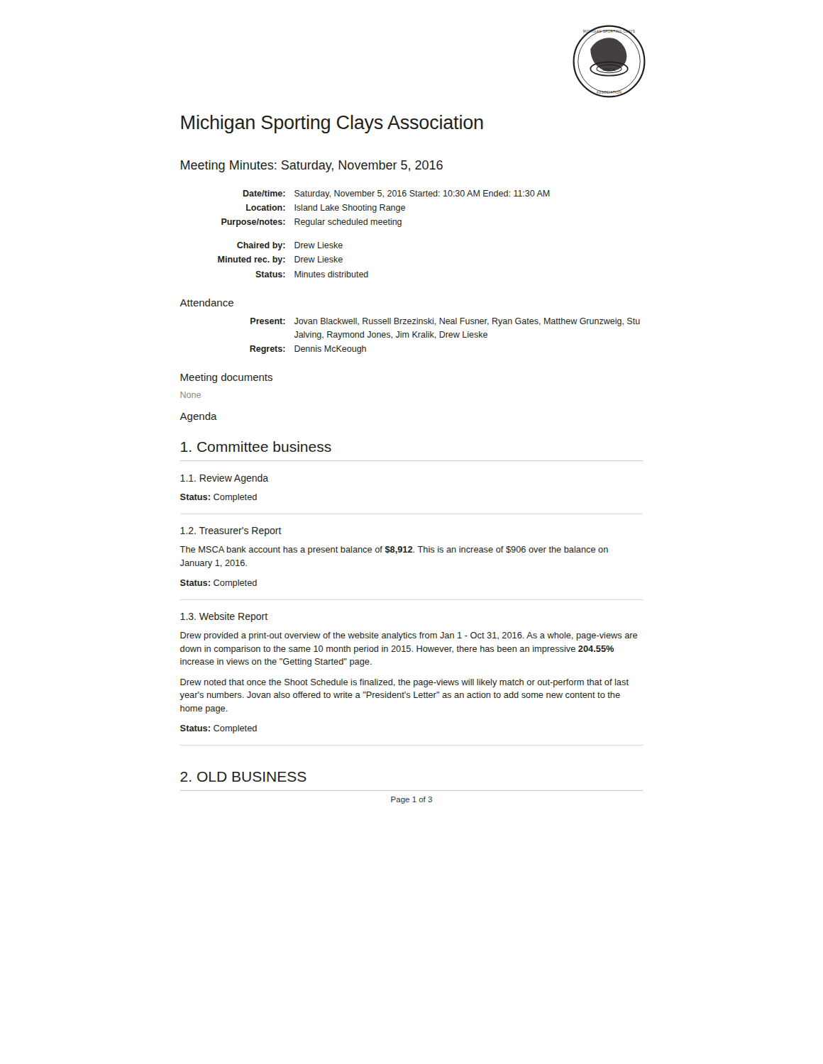MSCA MICHIGAN SPORTING CLAYS ASSOCIATION
Michigan Sporting Clays Association
Meeting Minutes: Saturday, November 5, 2016
| Date/time: | Saturday, November 5, 2016 Started: 10:30 AM Ended: 11:30 AM |
| Location: | Island Lake Shooting Range |
| Purpose/notes: | Regular scheduled meeting |
| Chaired by: | Drew Lieske |
| Minuted rec. by: | Drew Lieske |
| Status: | Minutes distributed |
Attendance
| Present: | Jovan Blackwell, Russell Brzezinski, Neal Fusner, Ryan Gates, Matthew Grunzweig, Stu Jalving, Raymond Jones, Jim Kralik, Drew Lieske |
| Regrets: | Dennis McKeough |
Meeting documents
None
Agenda
1. Committee business
1.1. Review Agenda
Status: Completed
1.2. Treasurer's Report
The MSCA bank account has a present balance of $8,912. This is an increase of $906 over the balance on January 1, 2016.
Status: Completed
1.3. Website Report
Drew provided a print-out overview of the website analytics from Jan 1 - Oct 31, 2016. As a whole, page-views are down in comparison to the same 10 month period in 2015. However, there has been an impressive 204.55% increase in views on the "Getting Started" page.
Drew noted that once the Shoot Schedule is finalized, the page-views will likely match or out-perform that of last year's numbers. Jovan also offered to write a "President's Letter" as an action to add some new content to the home page.
Status: Completed
2. OLD BUSINESS
Page 1 of 3